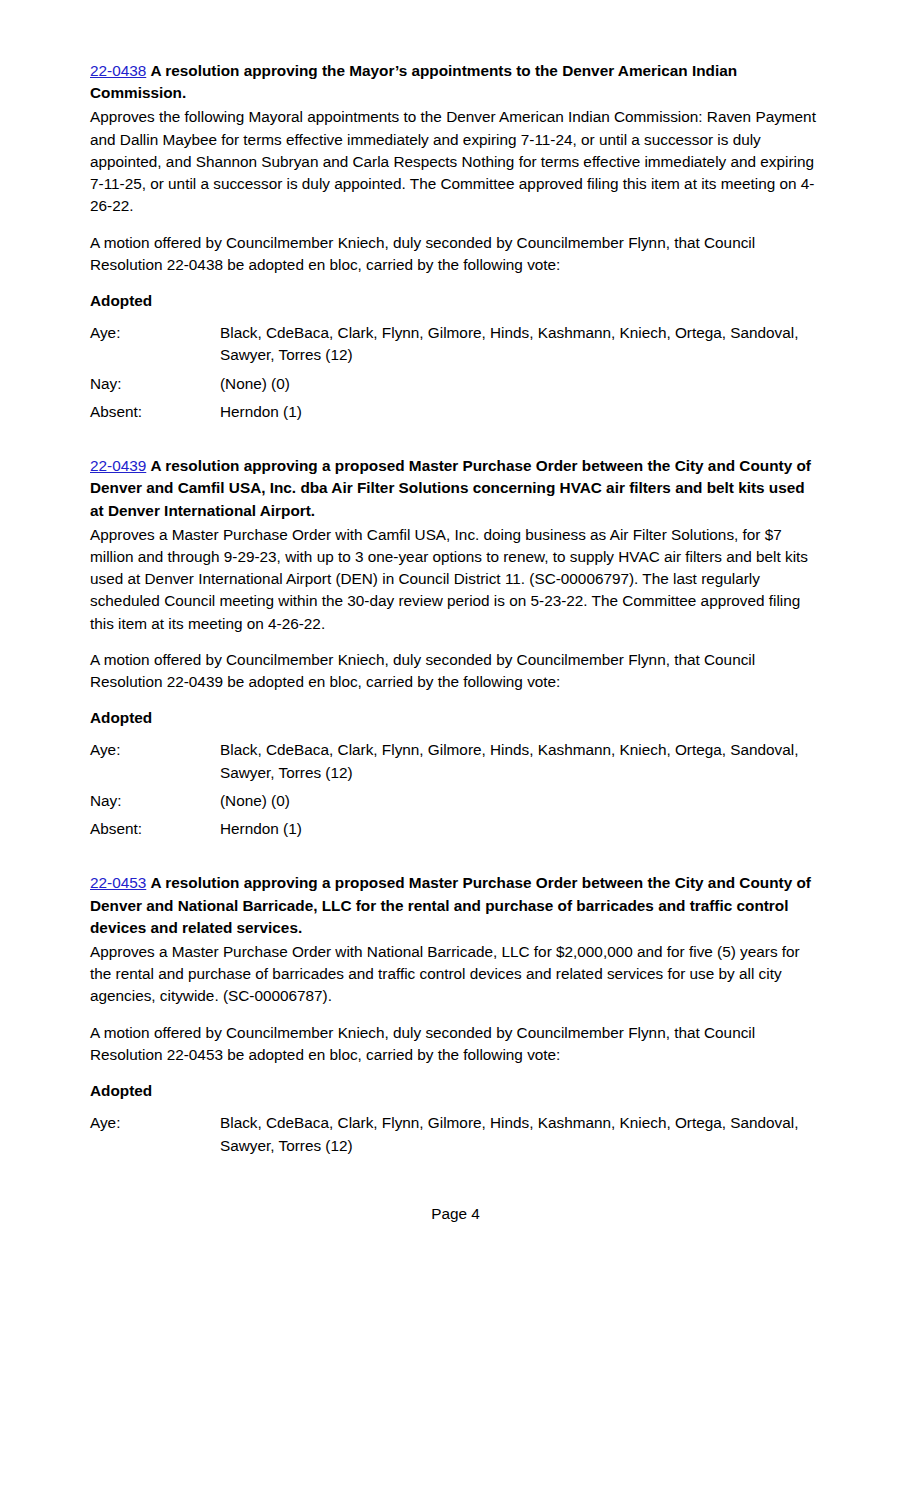22-0438 A resolution approving the Mayor’s appointments to the Denver American Indian Commission.
Approves the following Mayoral appointments to the Denver American Indian Commission: Raven Payment and Dallin Maybee for terms effective immediately and expiring 7-11-24, or until a successor is duly appointed, and Shannon Subryan and Carla Respects Nothing for terms effective immediately and expiring 7-11-25, or until a successor is duly appointed. The Committee approved filing this item at its meeting on 4-26-22.
A motion offered by Councilmember Kniech, duly seconded by Councilmember Flynn, that Council Resolution 22-0438 be adopted en bloc, carried by the following vote:
Adopted
| Aye: | Black, CdeBaca, Clark, Flynn, Gilmore, Hinds, Kashmann, Kniech, Ortega, Sandoval, Sawyer, Torres (12) |
| Nay: | (None) (0) |
| Absent: | Herndon (1) |
22-0439 A resolution approving a proposed Master Purchase Order between the City and County of Denver and Camfil USA, Inc. dba Air Filter Solutions concerning HVAC air filters and belt kits used at Denver International Airport.
Approves a Master Purchase Order with Camfil USA, Inc. doing business as Air Filter Solutions, for $7 million and through 9-29-23, with up to 3 one-year options to renew, to supply HVAC air filters and belt kits used at Denver International Airport (DEN) in Council District 11. (SC-00006797). The last regularly scheduled Council meeting within the 30-day review period is on 5-23-22. The Committee approved filing this item at its meeting on 4-26-22.
A motion offered by Councilmember Kniech, duly seconded by Councilmember Flynn, that Council Resolution 22-0439 be adopted en bloc, carried by the following vote:
Adopted
| Aye: | Black, CdeBaca, Clark, Flynn, Gilmore, Hinds, Kashmann, Kniech, Ortega, Sandoval, Sawyer, Torres (12) |
| Nay: | (None) (0) |
| Absent: | Herndon (1) |
22-0453 A resolution approving a proposed Master Purchase Order between the City and County of Denver and National Barricade, LLC for the rental and purchase of barricades and traffic control devices and related services.
Approves a Master Purchase Order with National Barricade, LLC for $2,000,000 and for five (5) years for the rental and purchase of barricades and traffic control devices and related services for use by all city agencies, citywide. (SC-00006787).
A motion offered by Councilmember Kniech, duly seconded by Councilmember Flynn, that Council Resolution 22-0453 be adopted en bloc, carried by the following vote:
Adopted
| Aye: | Black, CdeBaca, Clark, Flynn, Gilmore, Hinds, Kashmann, Kniech, Ortega, Sandoval, Sawyer, Torres (12) |
Page 4